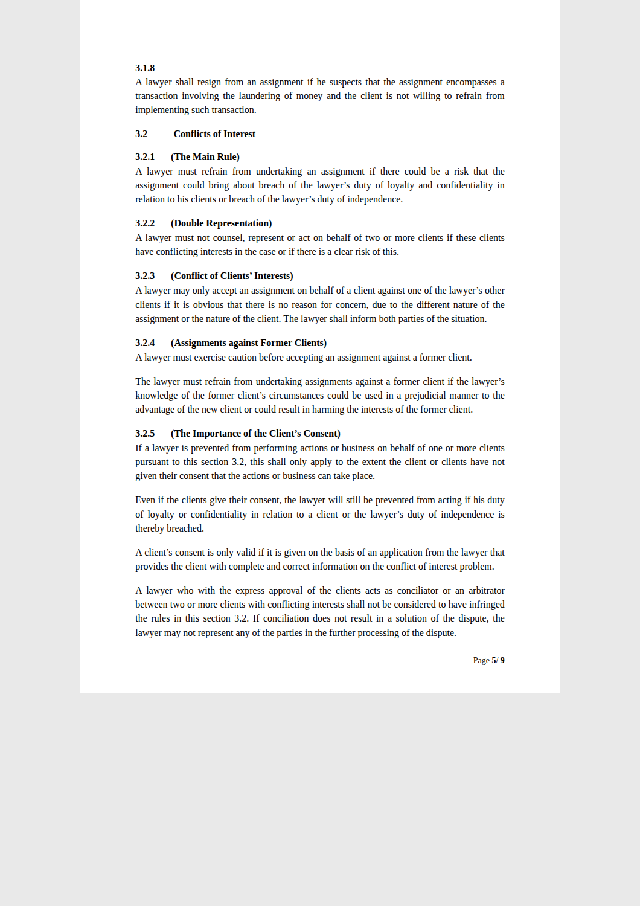3.1.8
A lawyer shall resign from an assignment if he suspects that the assignment encompasses a transaction involving the laundering of money and the client is not willing to refrain from implementing such transaction.
3.2 Conflicts of Interest
3.2.1 (The Main Rule)
A lawyer must refrain from undertaking an assignment if there could be a risk that the assignment could bring about breach of the lawyer’s duty of loyalty and confidentiality in relation to his clients or breach of the lawyer’s duty of independence.
3.2.2 (Double Representation)
A lawyer must not counsel, represent or act on behalf of two or more clients if these clients have conflicting interests in the case or if there is a clear risk of this.
3.2.3 (Conflict of Clients’ Interests)
A lawyer may only accept an assignment on behalf of a client against one of the lawyer’s other clients if it is obvious that there is no reason for concern, due to the different nature of the assignment or the nature of the client. The lawyer shall inform both parties of the situation.
3.2.4 (Assignments against Former Clients)
A lawyer must exercise caution before accepting an assignment against a former client.
The lawyer must refrain from undertaking assignments against a former client if the lawyer’s knowledge of the former client’s circumstances could be used in a prejudicial manner to the advantage of the new client or could result in harming the interests of the former client.
3.2.5 (The Importance of the Client’s Consent)
If a lawyer is prevented from performing actions or business on behalf of one or more clients pursuant to this section 3.2, this shall only apply to the extent the client or clients have not given their consent that the actions or business can take place.
Even if the clients give their consent, the lawyer will still be prevented from acting if his duty of loyalty or confidentiality in relation to a client or the lawyer’s duty of independence is thereby breached.
A client’s consent is only valid if it is given on the basis of an application from the lawyer that provides the client with complete and correct information on the conflict of interest problem.
A lawyer who with the express approval of the clients acts as conciliator or an arbitrator between two or more clients with conflicting interests shall not be considered to have infringed the rules in this section 3.2. If conciliation does not result in a solution of the dispute, the lawyer may not represent any of the parties in the further processing of the dispute.
Page 5/ 9